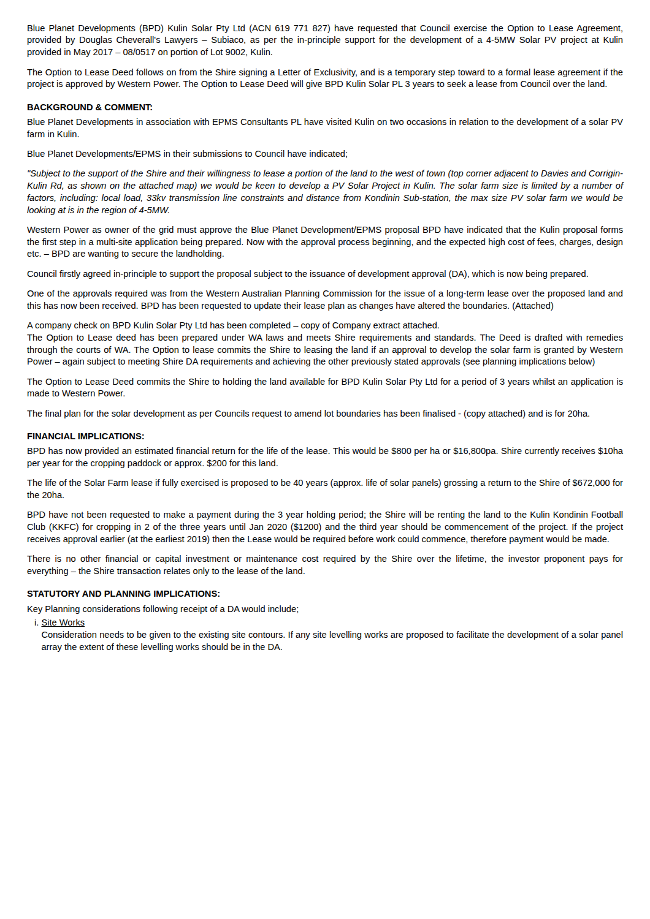Blue Planet Developments (BPD) Kulin Solar Pty Ltd (ACN 619 771 827) have requested that Council exercise the Option to Lease Agreement, provided by Douglas Cheverall's Lawyers – Subiaco, as per the in-principle support for the development of a 4-5MW Solar PV project at Kulin provided in May 2017 – 08/0517 on portion of Lot 9002, Kulin.
The Option to Lease Deed follows on from the Shire signing a Letter of Exclusivity, and is a temporary step toward to a formal lease agreement if the project is approved by Western Power. The Option to Lease Deed will give BPD Kulin Solar PL 3 years to seek a lease from Council over the land.
Background & Comment:
Blue Planet Developments in association with EPMS Consultants PL have visited Kulin on two occasions in relation to the development of a solar PV farm in Kulin.
Blue Planet Developments/EPMS in their submissions to Council have indicated;
"Subject to the support of the Shire and their willingness to lease a portion of the land to the west of town (top corner adjacent to Davies and Corrigin-Kulin Rd, as shown on the attached map) we would be keen to develop a PV Solar Project in Kulin. The solar farm size is limited by a number of factors, including: local load, 33kv transmission line constraints and distance from Kondinin Sub-station, the max size PV solar farm we would be looking at is in the region of 4-5MW.
Western Power as owner of the grid must approve the Blue Planet Development/EPMS proposal BPD have indicated that the Kulin proposal forms the first step in a multi-site application being prepared. Now with the approval process beginning, and the expected high cost of fees, charges, design etc. – BPD are wanting to secure the landholding.
Council firstly agreed in-principle to support the proposal subject to the issuance of development approval (DA), which is now being prepared.
One of the approvals required was from the Western Australian Planning Commission for the issue of a long-term lease over the proposed land and this has now been received. BPD has been requested to update their lease plan as changes have altered the boundaries. (Attached)
A company check on BPD Kulin Solar Pty Ltd has been completed – copy of Company extract attached.
The Option to Lease deed has been prepared under WA laws and meets Shire requirements and standards. The Deed is drafted with remedies through the courts of WA. The Option to lease commits the Shire to leasing the land if an approval to develop the solar farm is granted by Western Power – again subject to meeting Shire DA requirements and achieving the other previously stated approvals (see planning implications below)
The Option to Lease Deed commits the Shire to holding the land available for BPD Kulin Solar Pty Ltd for a period of 3 years whilst an application is made to Western Power.
The final plan for the solar development as per Councils request to amend lot boundaries has been finalised - (copy attached) and is for 20ha.
Financial Implications:
BPD has now provided an estimated financial return for the life of the lease. This would be $800 per ha or $16,800pa. Shire currently receives $10ha per year for the cropping paddock or approx. $200 for this land.
The life of the Solar Farm lease if fully exercised is proposed to be 40 years (approx. life of solar panels) grossing a return to the Shire of $672,000 for the 20ha.
BPD have not been requested to make a payment during the 3 year holding period; the Shire will be renting the land to the Kulin Kondinin Football Club (KKFC) for cropping in 2 of the three years until Jan 2020 ($1200) and the third year should be commencement of the project. If the project receives approval earlier (at the earliest 2019) then the Lease would be required before work could commence, therefore payment would be made.
There is no other financial or capital investment or maintenance cost required by the Shire over the lifetime, the investor proponent pays for everything – the Shire transaction relates only to the lease of the land.
Statutory and Planning Implications:
Key Planning considerations following receipt of a DA would include;
Site Works
Consideration needs to be given to the existing site contours. If any site levelling works are proposed to facilitate the development of a solar panel array the extent of these levelling works should be in the DA.